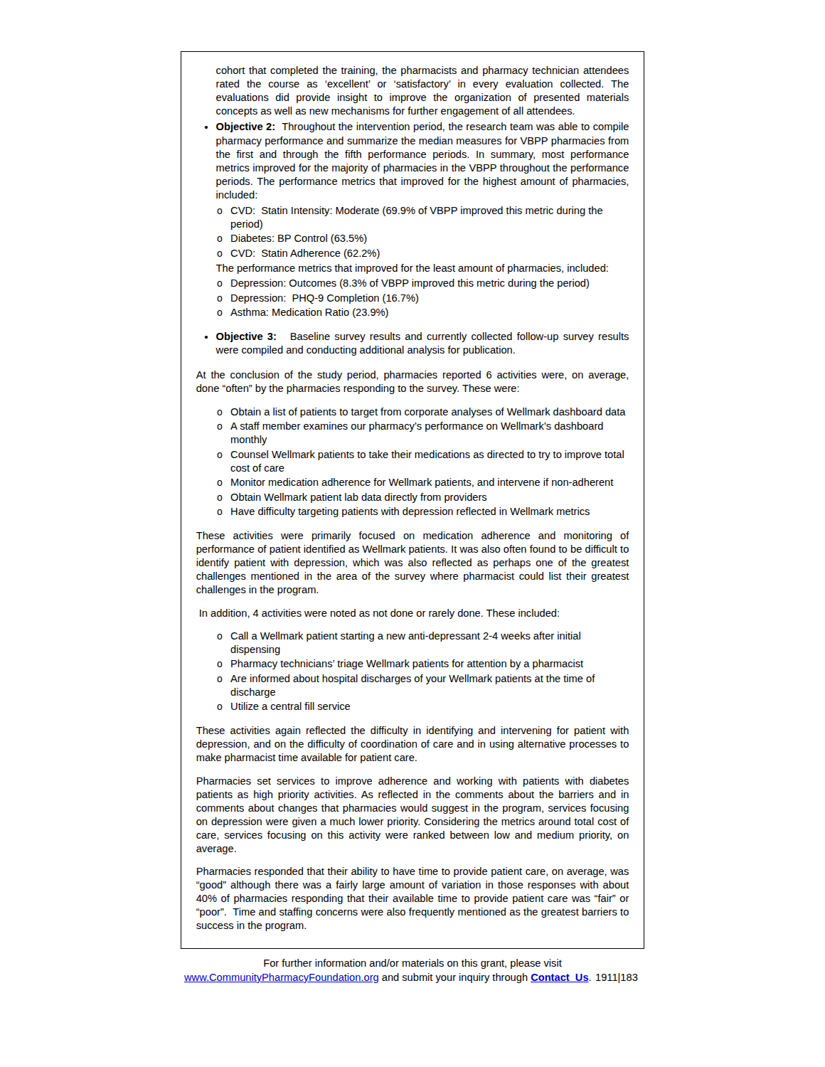cohort that completed the training, the pharmacists and pharmacy technician attendees rated the course as ‘excellent’ or ‘satisfactory’ in every evaluation collected. The evaluations did provide insight to improve the organization of presented materials concepts as well as new mechanisms for further engagement of all attendees.
Objective 2: Throughout the intervention period, the research team was able to compile pharmacy performance and summarize the median measures for VBPP pharmacies from the first and through the fifth performance periods. In summary, most performance metrics improved for the majority of pharmacies in the VBPP throughout the performance periods. The performance metrics that improved for the highest amount of pharmacies, included:
CVD: Statin Intensity: Moderate (69.9% of VBPP improved this metric during the period)
Diabetes: BP Control (63.5%)
CVD: Statin Adherence (62.2%)
The performance metrics that improved for the least amount of pharmacies, included:
Depression: Outcomes (8.3% of VBPP improved this metric during the period)
Depression: PHQ-9 Completion (16.7%)
Asthma: Medication Ratio (23.9%)
Objective 3: Baseline survey results and currently collected follow-up survey results were compiled and conducting additional analysis for publication.
At the conclusion of the study period, pharmacies reported 6 activities were, on average, done “often” by the pharmacies responding to the survey. These were:
Obtain a list of patients to target from corporate analyses of Wellmark dashboard data
A staff member examines our pharmacy’s performance on Wellmark’s dashboard monthly
Counsel Wellmark patients to take their medications as directed to try to improve total cost of care
Monitor medication adherence for Wellmark patients, and intervene if non-adherent
Obtain Wellmark patient lab data directly from providers
Have difficulty targeting patients with depression reflected in Wellmark metrics
These activities were primarily focused on medication adherence and monitoring of performance of patient identified as Wellmark patients. It was also often found to be difficult to identify patient with depression, which was also reflected as perhaps one of the greatest challenges mentioned in the area of the survey where pharmacist could list their greatest challenges in the program.
In addition, 4 activities were noted as not done or rarely done. These included:
Call a Wellmark patient starting a new anti-depressant 2-4 weeks after initial dispensing
Pharmacy technicians’ triage Wellmark patients for attention by a pharmacist
Are informed about hospital discharges of your Wellmark patients at the time of discharge
Utilize a central fill service
These activities again reflected the difficulty in identifying and intervening for patient with depression, and on the difficulty of coordination of care and in using alternative processes to make pharmacist time available for patient care.
Pharmacies set services to improve adherence and working with patients with diabetes patients as high priority activities. As reflected in the comments about the barriers and in comments about changes that pharmacies would suggest in the program, services focusing on depression were given a much lower priority. Considering the metrics around total cost of care, services focusing on this activity were ranked between low and medium priority, on average.
Pharmacies responded that their ability to have time to provide patient care, on average, was “good” although there was a fairly large amount of variation in those responses with about 40% of pharmacies responding that their available time to provide patient care was “fair” or “poor”. Time and staffing concerns were also frequently mentioned as the greatest barriers to success in the program.
For further information and/or materials on this grant, please visit
www.CommunityPharmacyFoundation.org and submit your inquiry through Contact Us. 1911|183